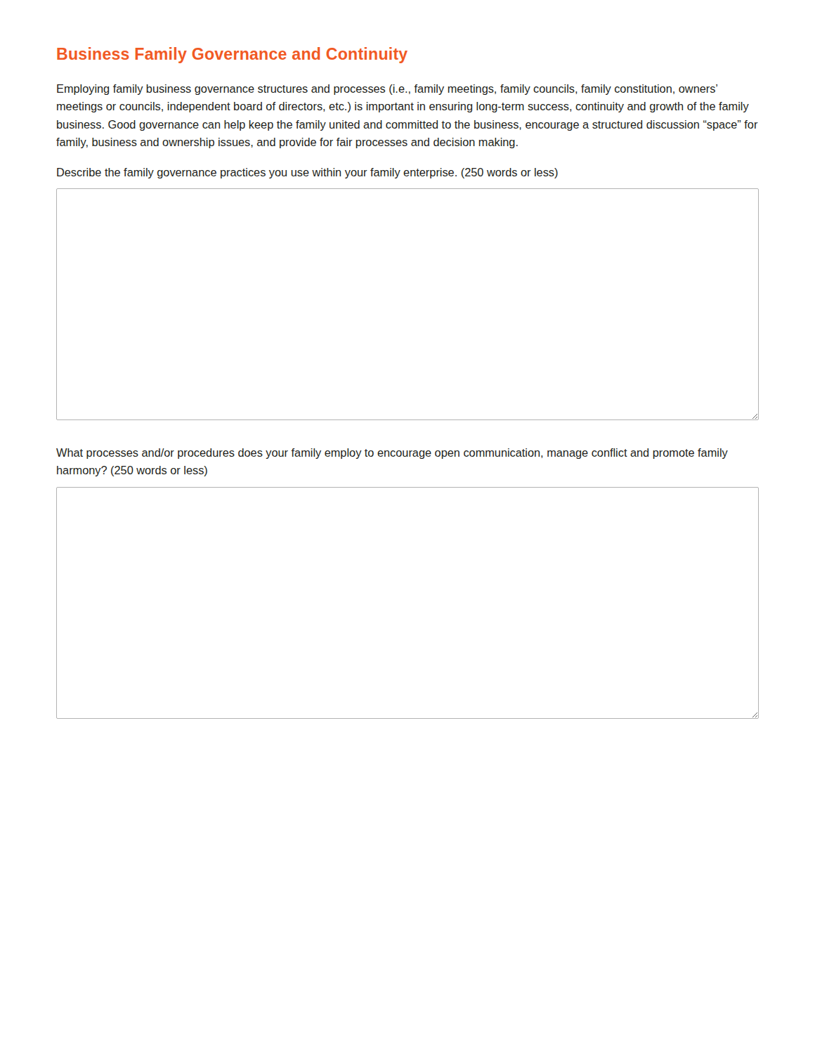Business Family Governance and Continuity
Employing family business governance structures and processes (i.e., family meetings, family councils, family constitution, owners’ meetings or councils, independent board of directors, etc.) is important in ensuring long-term success, continuity and growth of the family business. Good governance can help keep the family united and committed to the business, encourage a structured discussion “space” for family, business and ownership issues, and provide for fair processes and decision making.
Describe the family governance practices you use within your family enterprise. (250 words or less)
What processes and/or procedures does your family employ to encourage open communication, manage conflict and promote family harmony? (250 words or less)